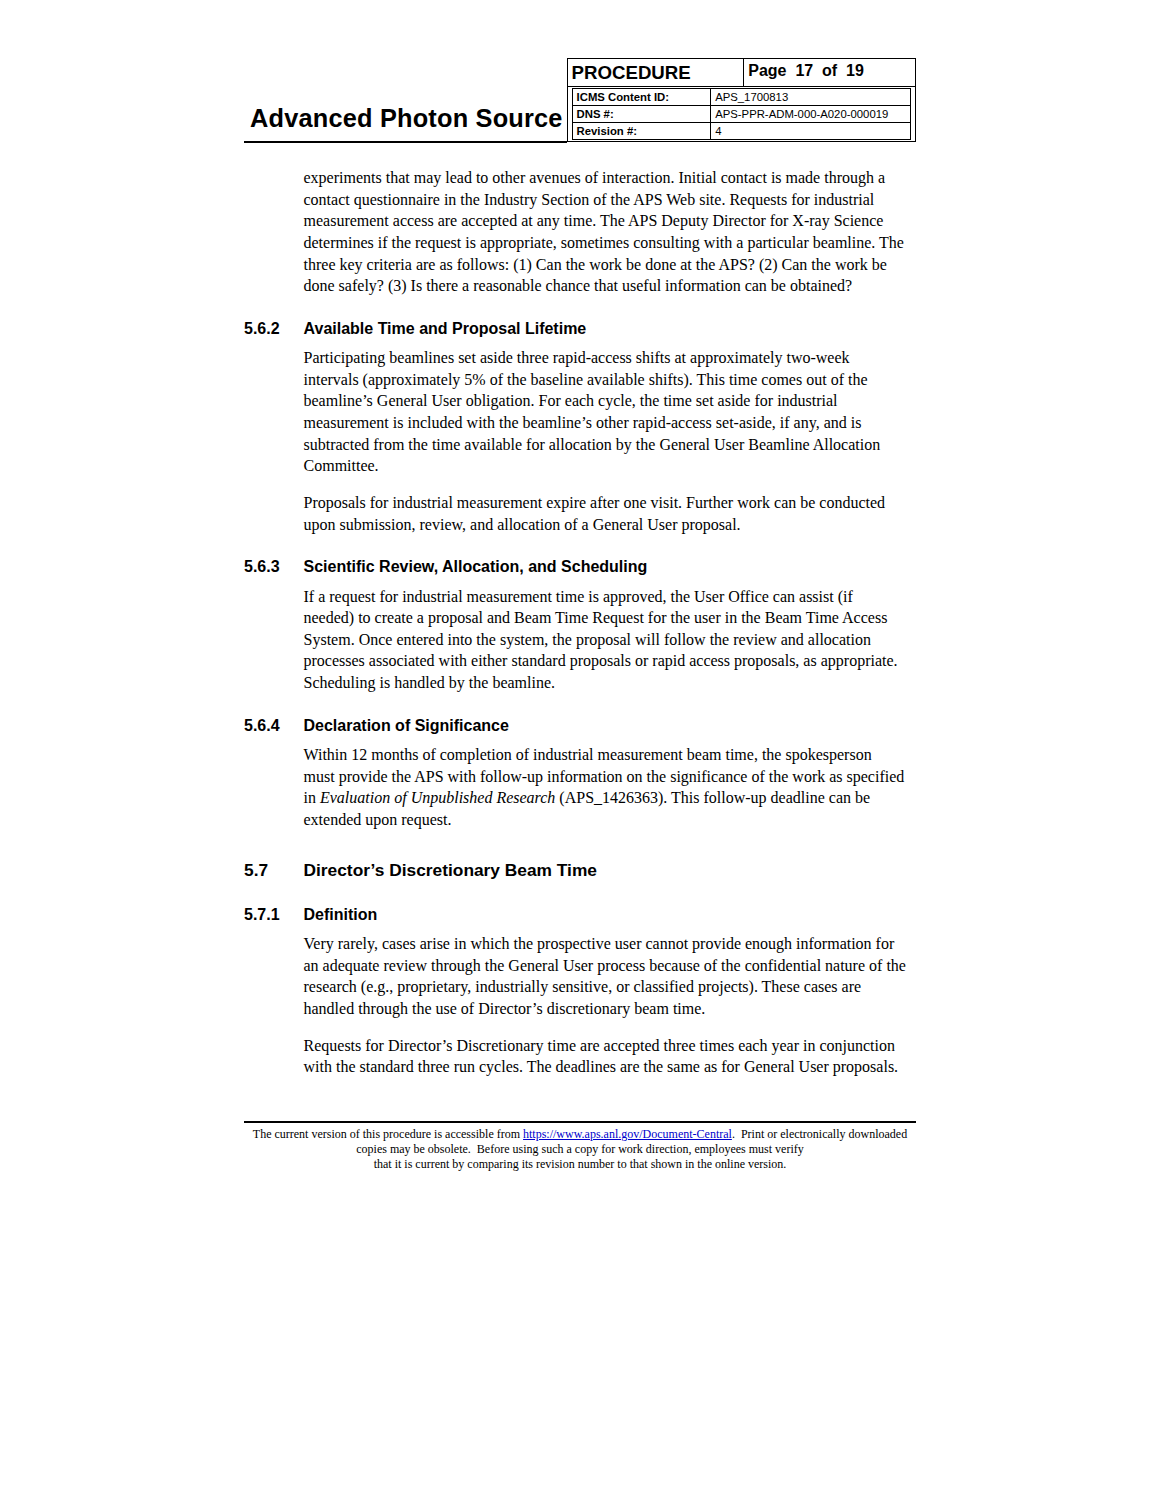Advanced Photon Source
| PROCEDURE | Page 17 of 19 |
| / ICMS Content ID: / APS_1700813 / / DNS #: / APS-PPR-ADM-000-A020-000019 / / Revision #: / 4 / |
experiments that may lead to other avenues of interaction. Initial contact is made through a contact questionnaire in the Industry Section of the APS Web site. Requests for industrial measurement access are accepted at any time. The APS Deputy Director for X-ray Science determines if the request is appropriate, sometimes consulting with a particular beamline. The three key criteria are as follows: (1) Can the work be done at the APS? (2) Can the work be done safely? (3) Is there a reasonable chance that useful information can be obtained?
5.6.2 Available Time and Proposal Lifetime
Participating beamlines set aside three rapid-access shifts at approximately two-week intervals (approximately 5% of the baseline available shifts). This time comes out of the beamline’s General User obligation. For each cycle, the time set aside for industrial measurement is included with the beamline’s other rapid-access set-aside, if any, and is subtracted from the time available for allocation by the General User Beamline Allocation Committee.
Proposals for industrial measurement expire after one visit. Further work can be conducted upon submission, review, and allocation of a General User proposal.
5.6.3 Scientific Review, Allocation, and Scheduling
If a request for industrial measurement time is approved, the User Office can assist (if needed) to create a proposal and Beam Time Request for the user in the Beam Time Access System. Once entered into the system, the proposal will follow the review and allocation processes associated with either standard proposals or rapid access proposals, as appropriate. Scheduling is handled by the beamline.
5.6.4 Declaration of Significance
Within 12 months of completion of industrial measurement beam time, the spokesperson must provide the APS with follow-up information on the significance of the work as specified in Evaluation of Unpublished Research (APS_1426363). This follow-up deadline can be extended upon request.
5.7 Director’s Discretionary Beam Time
5.7.1 Definition
Very rarely, cases arise in which the prospective user cannot provide enough information for an adequate review through the General User process because of the confidential nature of the research (e.g., proprietary, industrially sensitive, or classified projects). These cases are handled through the use of Director’s discretionary beam time.
Requests for Director’s Discretionary time are accepted three times each year in conjunction with the standard three run cycles. The deadlines are the same as for General User proposals.
The current version of this procedure is accessible from https://www.aps.anl.gov/Document-Central. Print or electronically downloaded copies may be obsolete. Before using such a copy for work direction, employees must verify
that it is current by comparing its revision number to that shown in the online version.